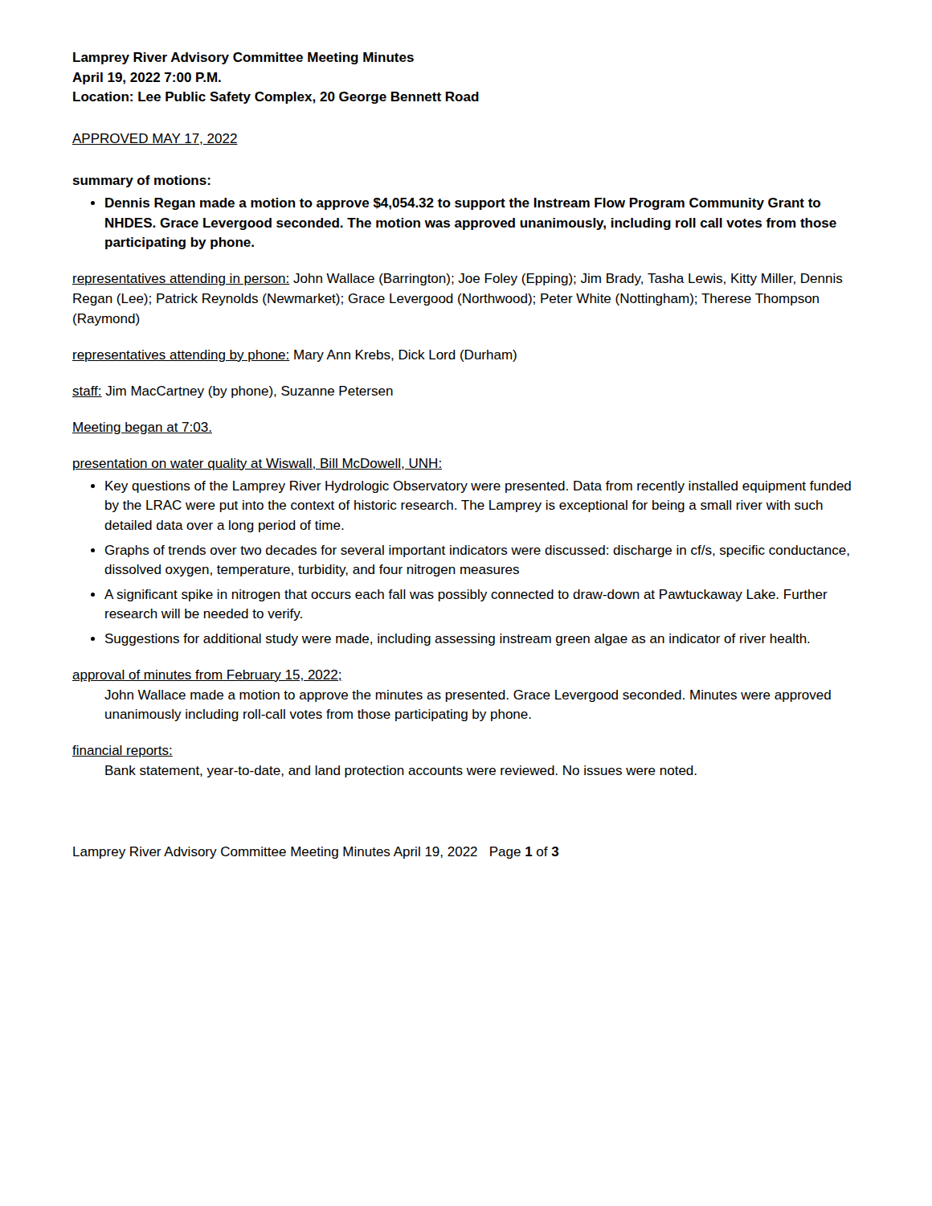Lamprey River Advisory Committee Meeting Minutes
April 19, 2022 7:00 P.M.
Location: Lee Public Safety Complex, 20 George Bennett Road
APPROVED MAY 17, 2022
summary of motions:
Dennis Regan made a motion to approve $4,054.32 to support the Instream Flow Program Community Grant to NHDES. Grace Levergood seconded. The motion was approved unanimously, including roll call votes from those participating by phone.
representatives attending in person: John Wallace (Barrington); Joe Foley (Epping); Jim Brady, Tasha Lewis, Kitty Miller, Dennis Regan (Lee); Patrick Reynolds (Newmarket); Grace Levergood (Northwood); Peter White (Nottingham); Therese Thompson (Raymond)
representatives attending by phone: Mary Ann Krebs, Dick Lord (Durham)
staff: Jim MacCartney (by phone), Suzanne Petersen
Meeting began at 7:03.
presentation on water quality at Wiswall, Bill McDowell, UNH:
Key questions of the Lamprey River Hydrologic Observatory were presented. Data from recently installed equipment funded by the LRAC were put into the context of historic research. The Lamprey is exceptional for being a small river with such detailed data over a long period of time.
Graphs of trends over two decades for several important indicators were discussed: discharge in cf/s, specific conductance, dissolved oxygen, temperature, turbidity, and four nitrogen measures
A significant spike in nitrogen that occurs each fall was possibly connected to draw-down at Pawtuckaway Lake. Further research will be needed to verify.
Suggestions for additional study were made, including assessing instream green algae as an indicator of river health.
approval of minutes from February 15, 2022;
John Wallace made a motion to approve the minutes as presented. Grace Levergood seconded. Minutes were approved unanimously including roll-call votes from those participating by phone.
financial reports:
Bank statement, year-to-date, and land protection accounts were reviewed. No issues were noted.
Lamprey River Advisory Committee Meeting Minutes April 19, 2022 Page 1 of 3